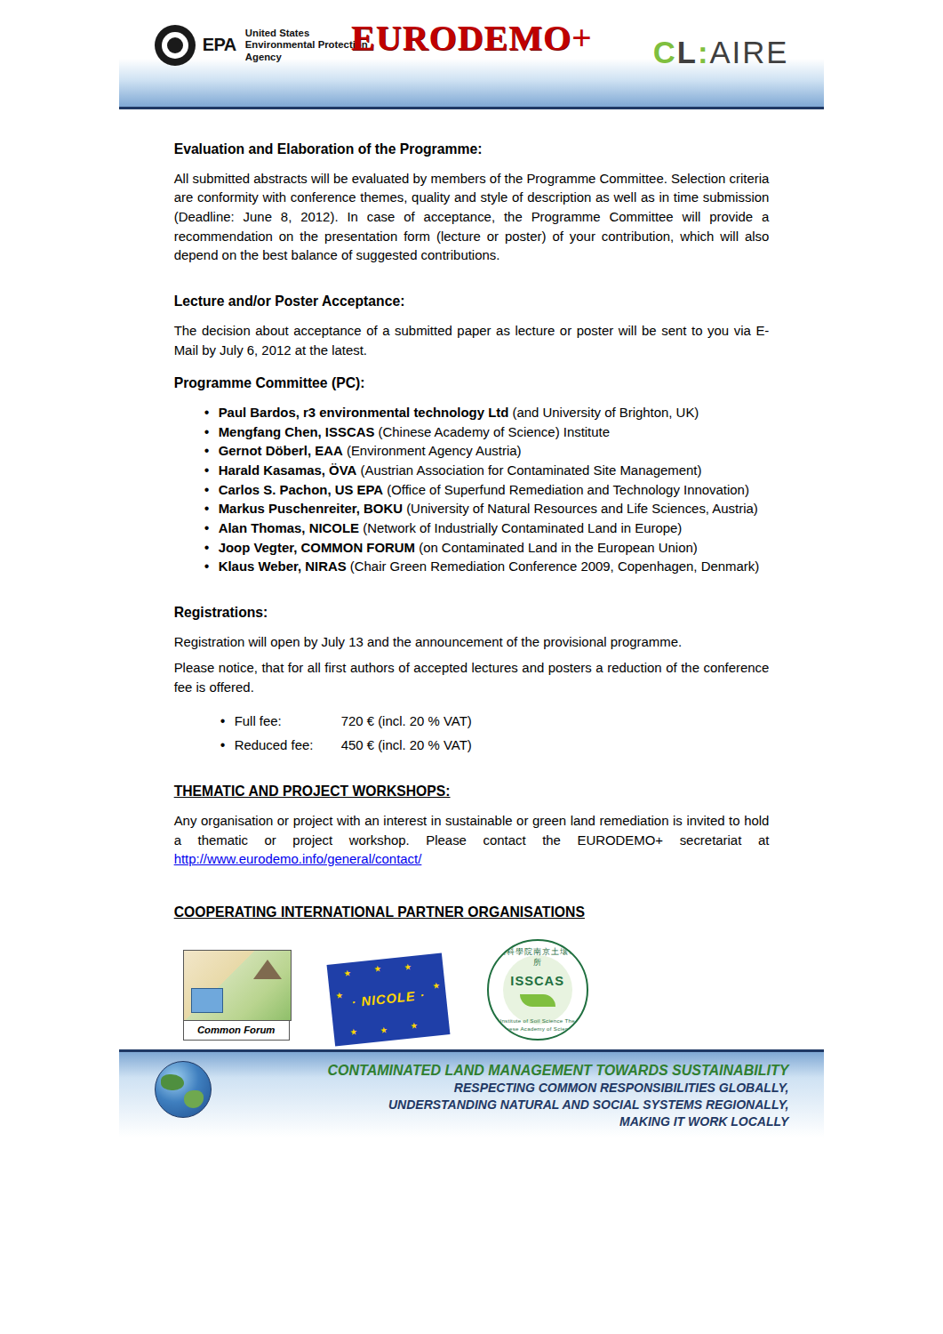EPA
United States
Environmental Protection
Agency
EURODEMO+
CL: AIRE
Evaluation and Elaboration of the Programme:
All submitted abstracts will be evaluated by members of the Programme Committee. Selection criteria are conformity with conference themes, quality and style of description as well as in time submission (Deadline: June 8, 2012). In case of acceptance, the Programme Committee will provide a recommendation on the presentation form (lecture or poster) of your contribution, which will also depend on the best balance of suggested contributions.
Lecture and/or Poster Acceptance:
The decision about acceptance of a submitted paper as lecture or poster will be sent to you via E-Mail by July 6, 2012 at the latest.
Programme Committee (PC):
Paul Bardos, r3 environmental technology Ltd (and University of Brighton, UK)
Mengfang Chen, ISSCAS (Chinese Academy of Science) Institute
Gernot Döberl, EAA (Environment Agency Austria)
Harald Kasamas, ÖVA (Austrian Association for Contaminated Site Management)
Carlos S. Pachon, US EPA (Office of Superfund Remediation and Technology Innovation)
Markus Puschenreiter, BOKU (University of Natural Resources and Life Sciences, Austria)
Alan Thomas, NICOLE (Network of Industrially Contaminated Land in Europe)
Joop Vegter, COMMON FORUM (on Contaminated Land in the European Union)
Klaus Weber, NIRAS (Chair Green Remediation Conference 2009, Copenhagen, Denmark)
Registrations:
Registration will open by July 13 and the announcement of the provisional programme.
Please notice, that for all first authors of accepted lectures and posters a reduction of the conference fee is offered.
Full fee: 720 € (incl. 20 % VAT)
Reduced fee: 450 € (incl. 20 % VAT)
THEMATIC AND PROJECT WORKSHOPS:
Any organisation or project with an interest in sustainable or green land remediation is invited to hold a thematic or project workshop. Please contact the EURODEMO+ secretariat at http://www.eurodemo.info/general/contact/
COOPERATING INTERNATIONAL PARTNER ORGANISATIONS
Common Forum
★ ★ ★ ★ ★ ★ ★ ★ · NICOLE ·
中國科學院南京土壤研究所
ISSCAS
Institute of Soil Science The Chinese Academy of Sciences
CONTAMINATED LAND MANAGEMENT TOWARDS SUSTAINABILITY
RESPECTING COMMON RESPONSIBILITIES GLOBALLY,
UNDERSTANDING NATURAL AND SOCIAL SYSTEMS REGIONALLY,
MAKING IT WORK LOCALLY